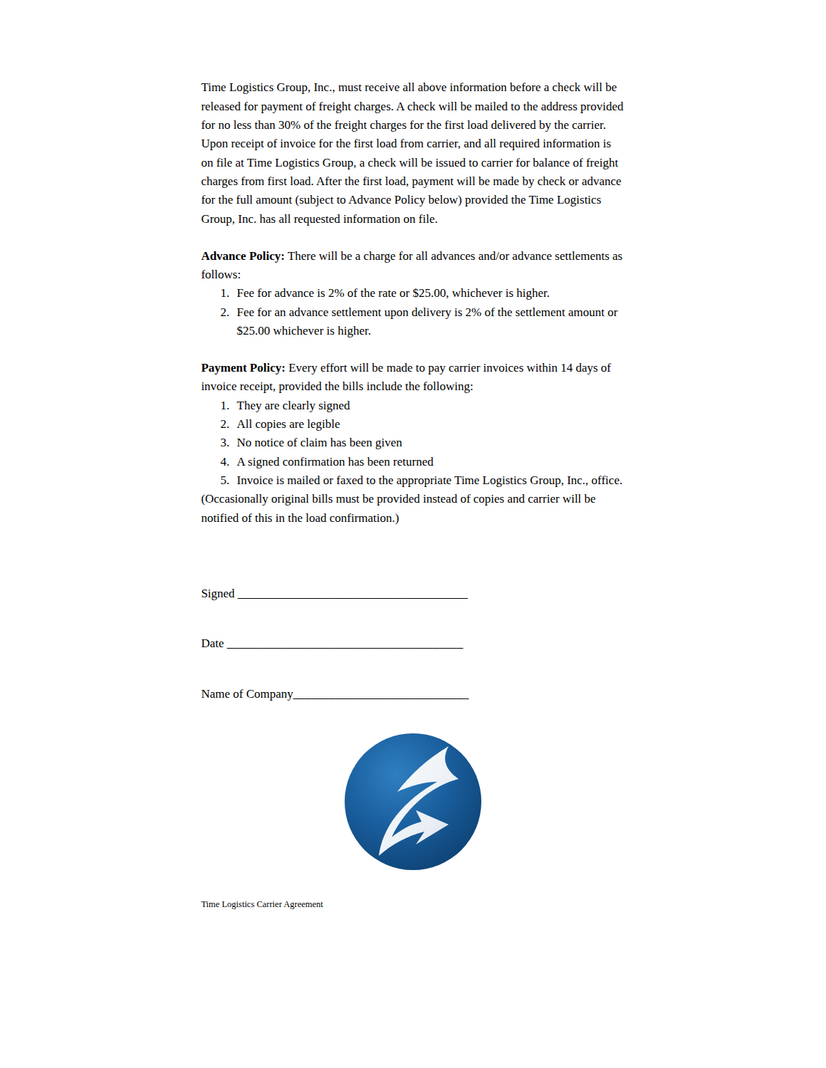Time Logistics Group, Inc., must receive all above information before a check will be released for payment of freight charges. A check will be mailed to the address provided for no less than 30% of the freight charges for the first load delivered by the carrier. Upon receipt of invoice for the first load from carrier, and all required information is on file at Time Logistics Group, a check will be issued to carrier for balance of freight charges from first load. After the first load, payment will be made by check or advance for the full amount (subject to Advance Policy below) provided the Time Logistics Group, Inc. has all requested information on file.
Advance Policy: There will be a charge for all advances and/or advance settlements as follows:
Fee for advance is 2% of the rate or $25.00, whichever is higher.
Fee for an advance settlement upon delivery is 2% of the settlement amount or $25.00 whichever is higher.
Payment Policy: Every effort will be made to pay carrier invoices within 14 days of invoice receipt, provided the bills include the following:
They are clearly signed
All copies are legible
No notice of claim has been given
A signed confirmation has been returned
Invoice is mailed or faxed to the appropriate Time Logistics Group, Inc., office.
(Occasionally original bills must be provided instead of copies and carrier will be notified of this in the load confirmation.)
Signed ______________________________________
Date _______________________________________
Name of Company_____________________________
Time Logistics Carrier Agreement